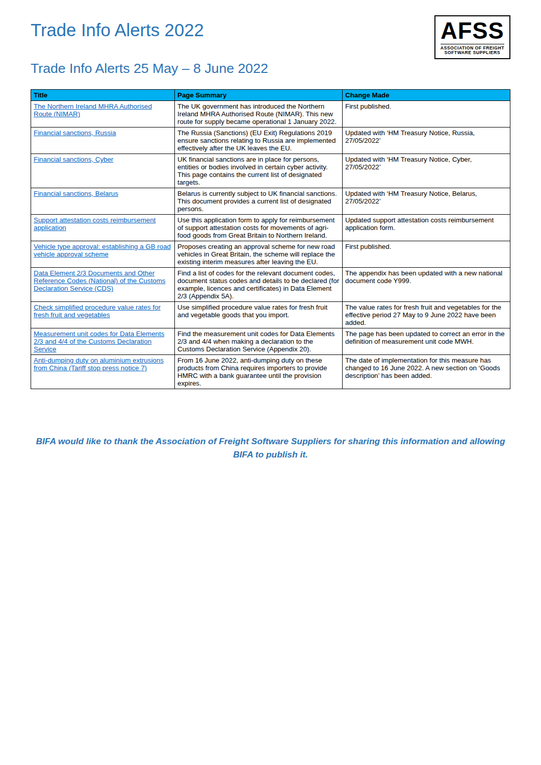AFSS ASSOCIATION OF FREIGHT
SOFTWARE SUPPLIERS
Trade Info Alerts 2022
Trade Info Alerts 25 May – 8 June 2022
| Title | Page Summary | Change Made |
| --- | --- | --- |
| The Northern Ireland MHRA Authorised Route (NIMAR) | The UK government has introduced the Northern Ireland MHRA Authorised Route (NIMAR). This new route for supply became operational 1 January 2022. | First published. |
| Financial sanctions, Russia | The Russia (Sanctions) (EU Exit) Regulations 2019 ensure sanctions relating to Russia are implemented effectively after the UK leaves the EU. | Updated with ‘HM Treasury Notice, Russia, 27/05/2022’ |
| Financial sanctions, Cyber | UK financial sanctions are in place for persons, entities or bodies involved in certain cyber activity. This page contains the current list of designated targets. | Updated with ‘HM Treasury Notice, Cyber, 27/05/2022’ |
| Financial sanctions, Belarus | Belarus is currently subject to UK financial sanctions. This document provides a current list of designated persons. | Updated with ‘HM Treasury Notice, Belarus, 27/05/2022’ |
| Support attestation costs reimbursement application | Use this application form to apply for reimbursement of support attestation costs for movements of agri-food goods from Great Britain to Northern Ireland. | Updated support attestation costs reimbursement application form. |
| Vehicle type approval: establishing a GB road vehicle approval scheme | Proposes creating an approval scheme for new road vehicles in Great Britain, the scheme will replace the existing interim measures after leaving the EU. | First published. |
| Data Element 2/3 Documents and Other Reference Codes (National) of the Customs Declaration Service (CDS) | Find a list of codes for the relevant document codes, document status codes and details to be declared (for example, licences and certificates) in Data Element 2/3 (Appendix 5A). | The appendix has been updated with a new national document code Y999. |
| Check simplified procedure value rates for fresh fruit and vegetables | Use simplified procedure value rates for fresh fruit and vegetable goods that you import. | The value rates for fresh fruit and vegetables for the effective period 27 May to 9 June 2022 have been added. |
| Measurement unit codes for Data Elements 2/3 and 4/4 of the Customs Declaration Service | Find the measurement unit codes for Data Elements 2/3 and 4/4 when making a declaration to the Customs Declaration Service (Appendix 20). | The page has been updated to correct an error in the definition of measurement unit code MWH. |
| Anti-dumping duty on aluminium extrusions from China (Tariff stop press notice 7) | From 16 June 2022, anti-dumping duty on these products from China requires importers to provide HMRC with a bank guarantee until the provision expires. | The date of implementation for this measure has changed to 16 June 2022. A new section on ‘Goods description’ has been added. |
BIFA would like to thank the Association of Freight Software Suppliers for sharing this information and allowing BIFA to publish it.